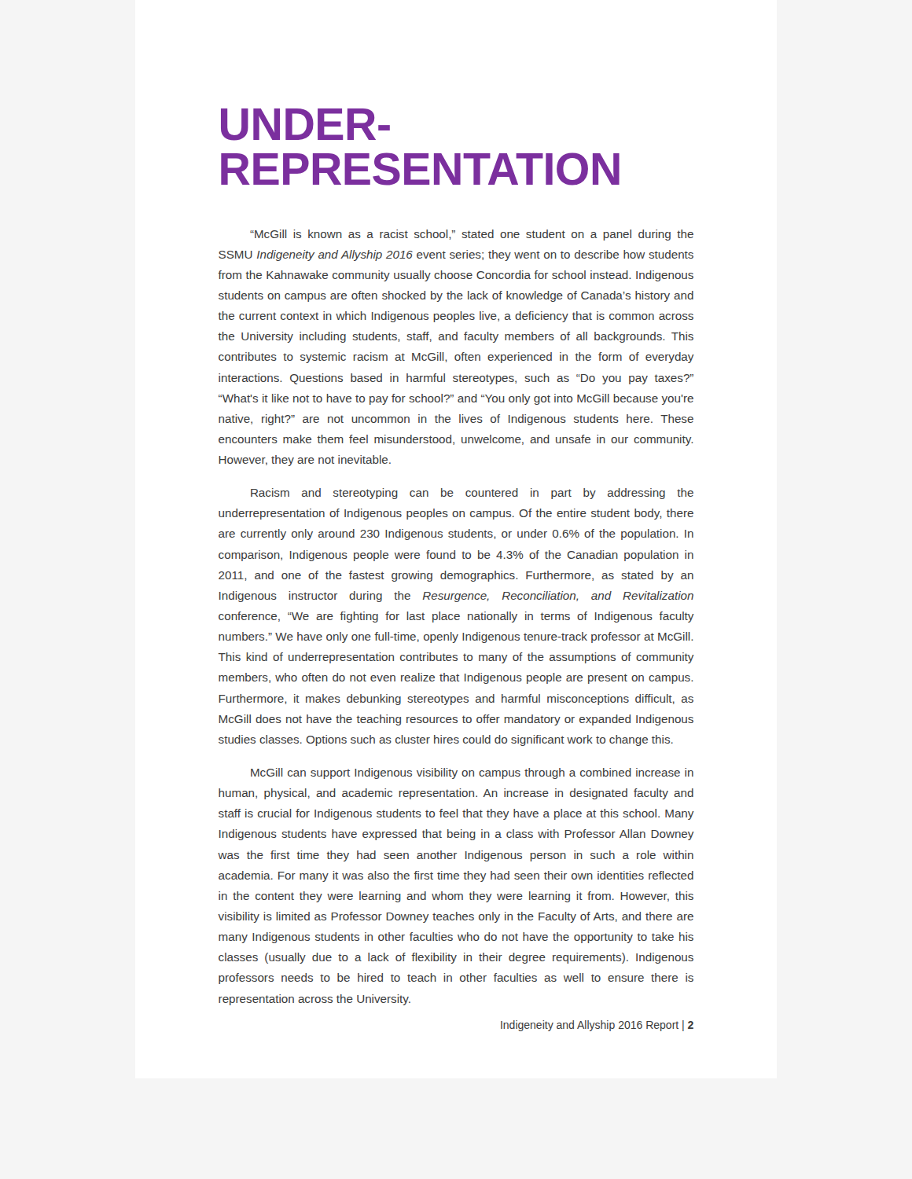UNDER-REPRESENTATION
“McGill is known as a racist school,” stated one student on a panel during the SSMU Indigeneity and Allyship 2016 event series; they went on to describe how students from the Kahnawake community usually choose Concordia for school instead. Indigenous students on campus are often shocked by the lack of knowledge of Canada’s history and the current context in which Indigenous peoples live, a deficiency that is common across the University including students, staff, and faculty members of all backgrounds. This contributes to systemic racism at McGill, often experienced in the form of everyday interactions. Questions based in harmful stereotypes, such as “Do you pay taxes?” “What's it like not to have to pay for school?” and “You only got into McGill because you're native, right?” are not uncommon in the lives of Indigenous students here. These encounters make them feel misunderstood, unwelcome, and unsafe in our community. However, they are not inevitable.
Racism and stereotyping can be countered in part by addressing the underrepresentation of Indigenous peoples on campus. Of the entire student body, there are currently only around 230 Indigenous students, or under 0.6% of the population. In comparison, Indigenous people were found to be 4.3% of the Canadian population in 2011, and one of the fastest growing demographics. Furthermore, as stated by an Indigenous instructor during the Resurgence, Reconciliation, and Revitalization conference, “We are fighting for last place nationally in terms of Indigenous faculty numbers.” We have only one full-time, openly Indigenous tenure-track professor at McGill. This kind of underrepresentation contributes to many of the assumptions of community members, who often do not even realize that Indigenous people are present on campus. Furthermore, it makes debunking stereotypes and harmful misconceptions difficult, as McGill does not have the teaching resources to offer mandatory or expanded Indigenous studies classes. Options such as cluster hires could do significant work to change this.
McGill can support Indigenous visibility on campus through a combined increase in human, physical, and academic representation. An increase in designated faculty and staff is crucial for Indigenous students to feel that they have a place at this school. Many Indigenous students have expressed that being in a class with Professor Allan Downey was the first time they had seen another Indigenous person in such a role within academia. For many it was also the first time they had seen their own identities reflected in the content they were learning and whom they were learning it from. However, this visibility is limited as Professor Downey teaches only in the Faculty of Arts, and there are many Indigenous students in other faculties who do not have the opportunity to take his classes (usually due to a lack of flexibility in their degree requirements). Indigenous professors needs to be hired to teach in other faculties as well to ensure there is representation across the University.
Indigeneity and Allyship 2016 Report | 2